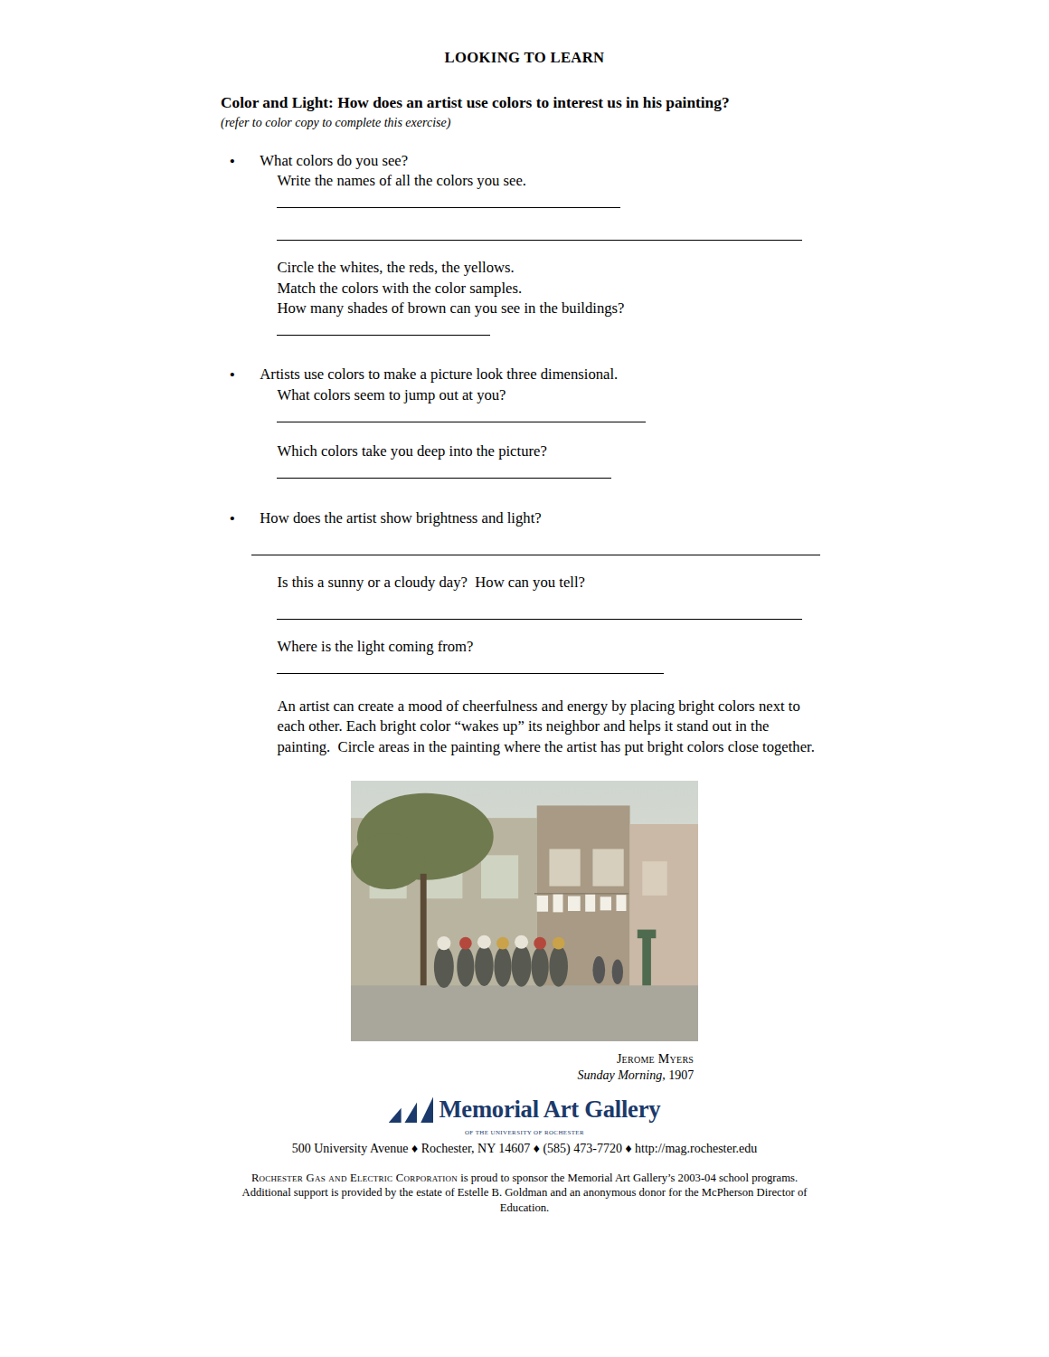LOOKING TO LEARN
Color and Light: How does an artist use colors to interest us in his painting?
(refer to color copy to complete this exercise)
What colors do you see?
Write the names of all the colors you see.
Circle the whites, the reds, the yellows.
Match the colors with the color samples.
How many shades of brown can you see in the buildings?
Artists use colors to make a picture look three dimensional.
What colors seem to jump out at you?
Which colors take you deep into the picture?
How does the artist show brightness and light?
Is this a sunny or a cloudy day? How can you tell?
Where is the light coming from?
An artist can create a mood of cheerfulness and energy by placing bright colors next to each other. Each bright color “wakes up” its neighbor and helps it stand out in the painting. Circle areas in the painting where the artist has put bright colors close together.
Jerome Myers
Sunday Morning, 1907
Memorial Art Gallery
OF THE UNIVERSITY OF ROCHESTER
500 University Avenue ♦ Rochester, NY 14607 ♦ (585) 473-7720 ♦ http://mag.rochester.edu
Rochester Gas and Electric Corporation is proud to sponsor the Memorial Art Gallery’s 2003-04 school programs.
Additional support is provided by the estate of Estelle B. Goldman and an anonymous donor for the McPherson Director of Education.